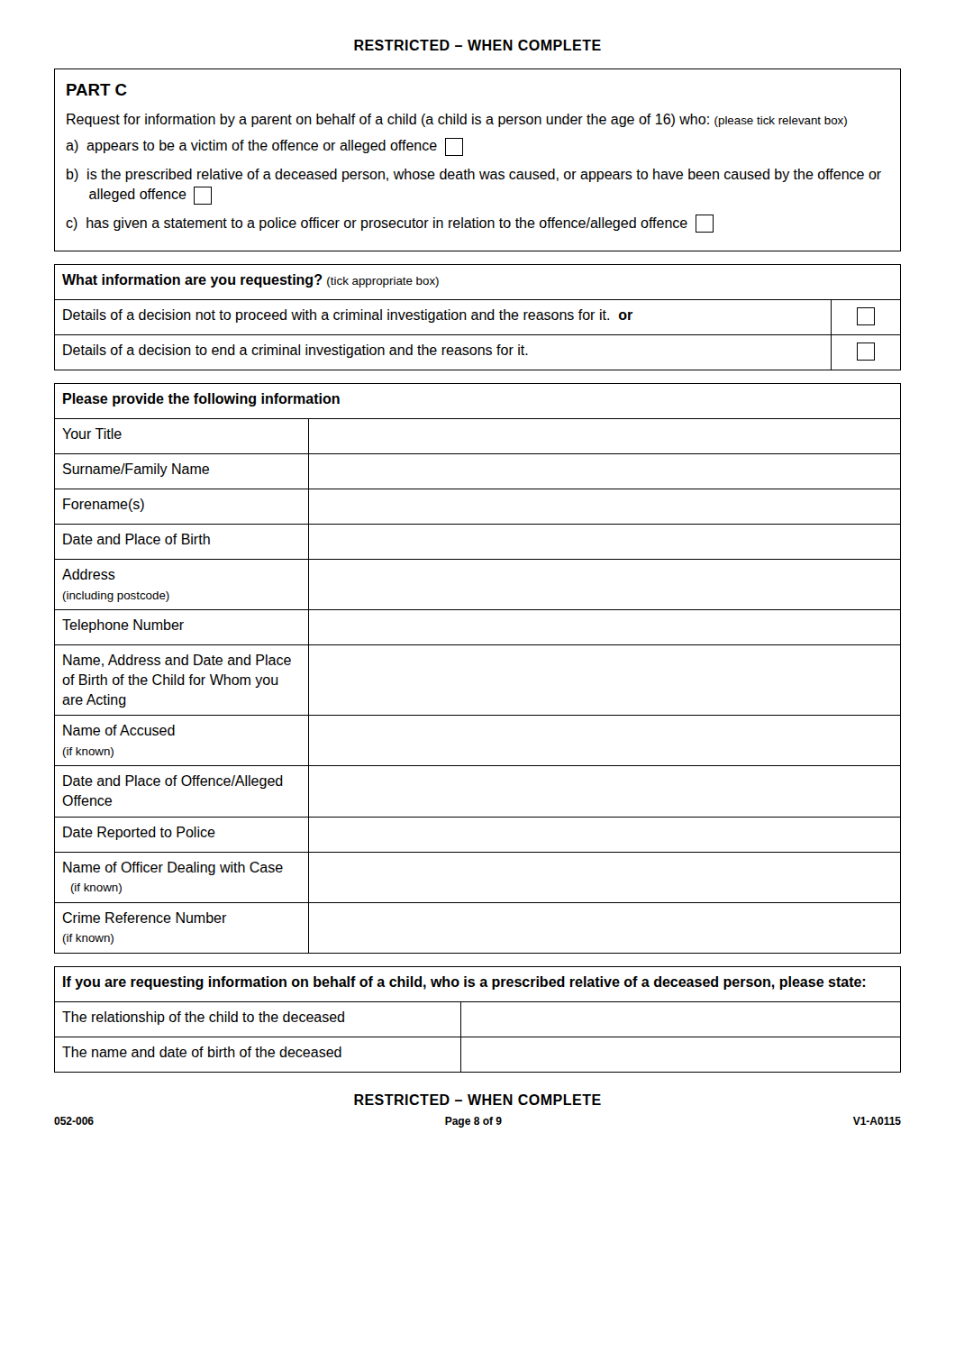RESTRICTED – WHEN COMPLETE
PART C
Request for information by a parent on behalf of a child (a child is a person under the age of 16) who: (please tick relevant box)
a) appears to be a victim of the offence or alleged offence
b) is the prescribed relative of a deceased person, whose death was caused, or appears to have been caused by the offence or alleged offence
c) has given a statement to a police officer or prosecutor in relation to the offence/alleged offence
| What information are you requesting? (tick appropriate box) |
| Details of a decision not to proceed with a criminal investigation and the reasons for it. or | |
| Details of a decision to end a criminal investigation and the reasons for it. | |
| Please provide the following information |
| Your Title | |
| Surname/Family Name | |
| Forename(s) | |
| Date and Place of Birth | |
| Address (including postcode) | |
| Telephone Number | |
| Name, Address and Date and Place of Birth of the Child for Whom you are Acting | |
| Name of Accused (if known) | |
| Date and Place of Offence/Alleged Offence | |
| Date Reported to Police | |
| Name of Officer Dealing with Case (if known) | |
| Crime Reference Number (if known) | |
| If you are requesting information on behalf of a child, who is a prescribed relative of a deceased person, please state: |
| The relationship of the child to the deceased | |
| The name and date of birth of the deceased | |
RESTRICTED – WHEN COMPLETE
052-006 Page 8 of 9 V1-A0115